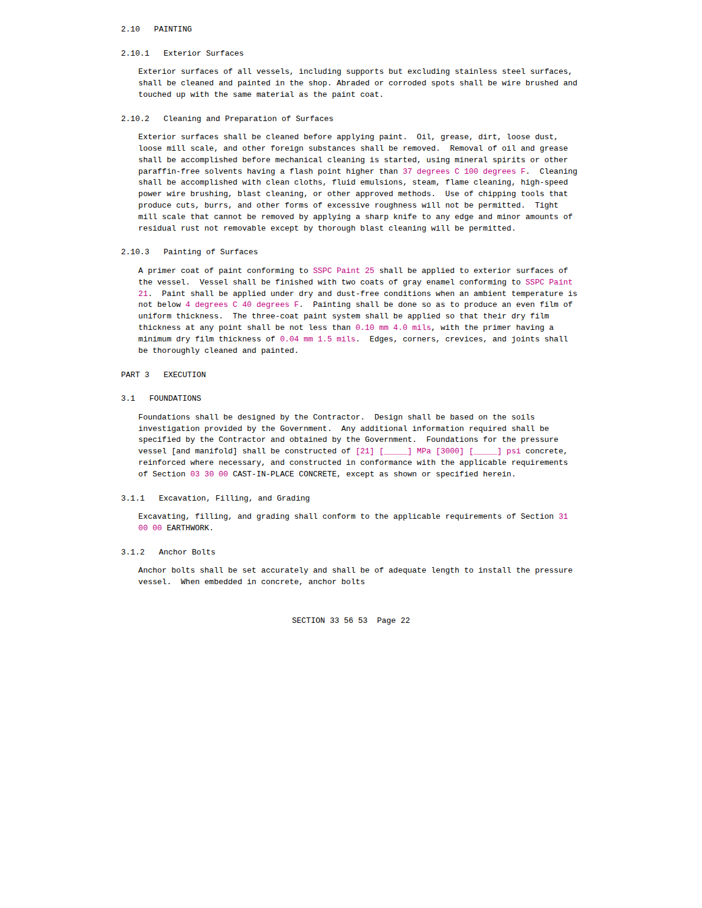2.10 PAINTING
2.10.1 Exterior Surfaces
Exterior surfaces of all vessels, including supports but excluding stainless steel surfaces, shall be cleaned and painted in the shop. Abraded or corroded spots shall be wire brushed and touched up with the same material as the paint coat.
2.10.2 Cleaning and Preparation of Surfaces
Exterior surfaces shall be cleaned before applying paint. Oil, grease, dirt, loose dust, loose mill scale, and other foreign substances shall be removed. Removal of oil and grease shall be accomplished before mechanical cleaning is started, using mineral spirits or other paraffin-free solvents having a flash point higher than 37 degrees C 100 degrees F. Cleaning shall be accomplished with clean cloths, fluid emulsions, steam, flame cleaning, high-speed power wire brushing, blast cleaning, or other approved methods. Use of chipping tools that produce cuts, burrs, and other forms of excessive roughness will not be permitted. Tight mill scale that cannot be removed by applying a sharp knife to any edge and minor amounts of residual rust not removable except by thorough blast cleaning will be permitted.
2.10.3 Painting of Surfaces
A primer coat of paint conforming to SSPC Paint 25 shall be applied to exterior surfaces of the vessel. Vessel shall be finished with two coats of gray enamel conforming to SSPC Paint 21. Paint shall be applied under dry and dust-free conditions when an ambient temperature is not below 4 degrees C 40 degrees F. Painting shall be done so as to produce an even film of uniform thickness. The three-coat paint system shall be applied so that their dry film thickness at any point shall be not less than 0.10 mm 4.0 mils, with the primer having a minimum dry film thickness of 0.04 mm 1.5 mils. Edges, corners, crevices, and joints shall be thoroughly cleaned and painted.
PART 3 EXECUTION
3.1 FOUNDATIONS
Foundations shall be designed by the Contractor. Design shall be based on the soils investigation provided by the Government. Any additional information required shall be specified by the Contractor and obtained by the Government. Foundations for the pressure vessel [and manifold] shall be constructed of [21] [_____] MPa [3000] [_____] psi concrete, reinforced where necessary, and constructed in conformance with the applicable requirements of Section 03 30 00 CAST-IN-PLACE CONCRETE, except as shown or specified herein.
3.1.1 Excavation, Filling, and Grading
Excavating, filling, and grading shall conform to the applicable requirements of Section 31 00 00 EARTHWORK.
3.1.2 Anchor Bolts
Anchor bolts shall be set accurately and shall be of adequate length to install the pressure vessel. When embedded in concrete, anchor bolts
SECTION 33 56 53 Page 22